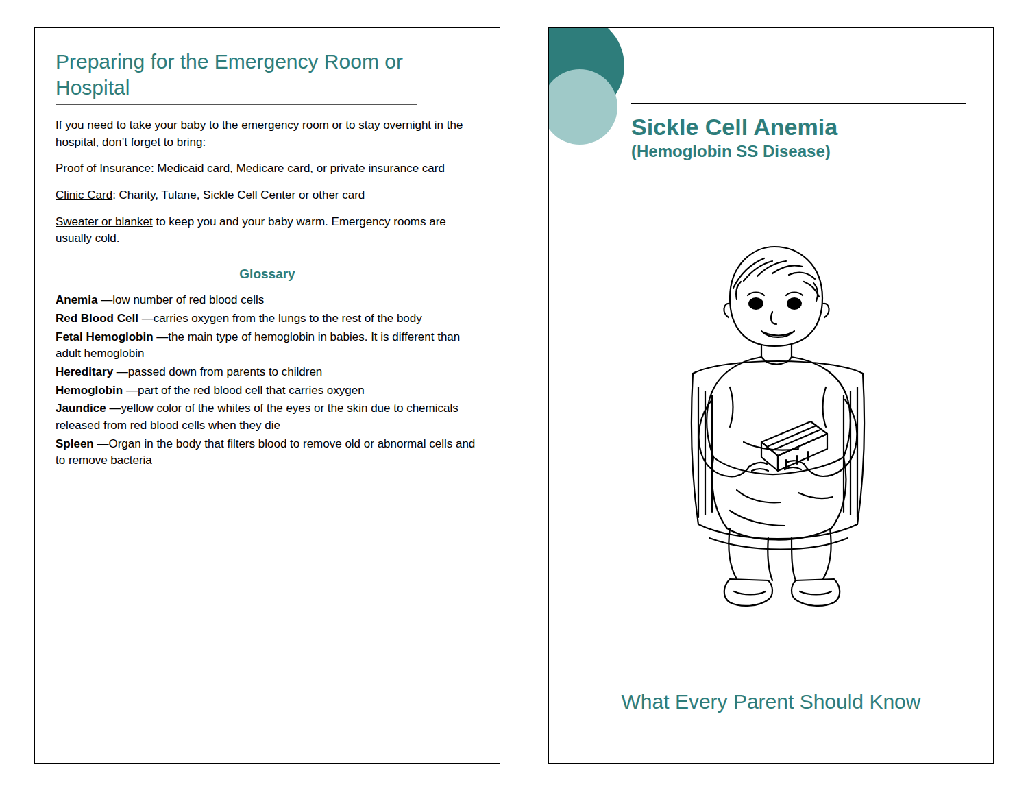Preparing for the Emergency Room or Hospital
If you need to take your baby to the emergency room or to stay overnight in the hospital, don’t forget to bring:
Proof of Insurance: Medicaid card, Medicare card, or private insurance card
Clinic Card: Charity, Tulane, Sickle Cell Center or other card
Sweater or blanket to keep you and your baby warm. Emergency rooms are usually cold.
Glossary
Anemia —low number of red blood cells
Red Blood Cell —carries oxygen from the lungs to the rest of the body
Fetal Hemoglobin —the main type of hemoglobin in babies. It is different than adult hemoglobin
Hereditary —passed down from parents to children
Hemoglobin —part of the red blood cell that carries oxygen
Jaundice —yellow color of the whites of the eyes or the skin due to chemicals released from red blood cells when they die
Spleen —Organ in the body that filters blood to remove old or abnormal cells and to remove bacteria
Sickle Cell Anemia
(Hemoglobin SS Disease)
What Every Parent Should Know